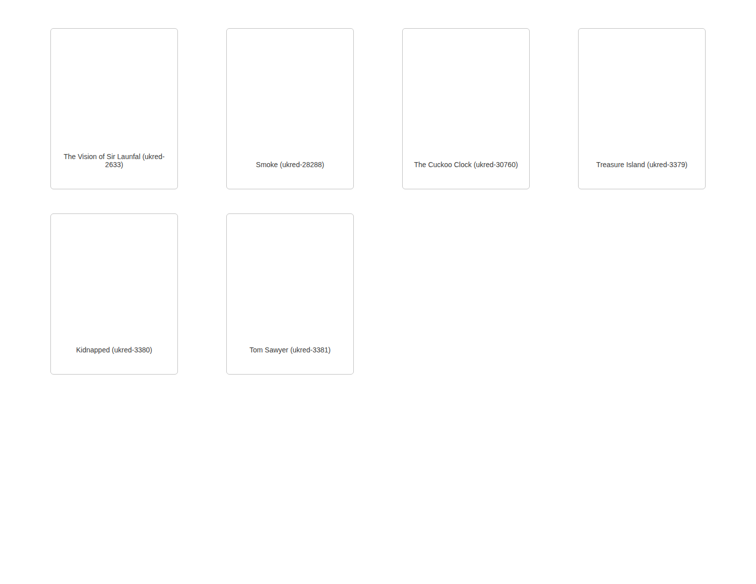The Vision of Sir Launfal (ukred-2633)
Smoke (ukred-28288)
The Cuckoo Clock (ukred-30760)
Treasure Island (ukred-3379)
Kidnapped (ukred-3380)
Tom Sawyer (ukred-3381)